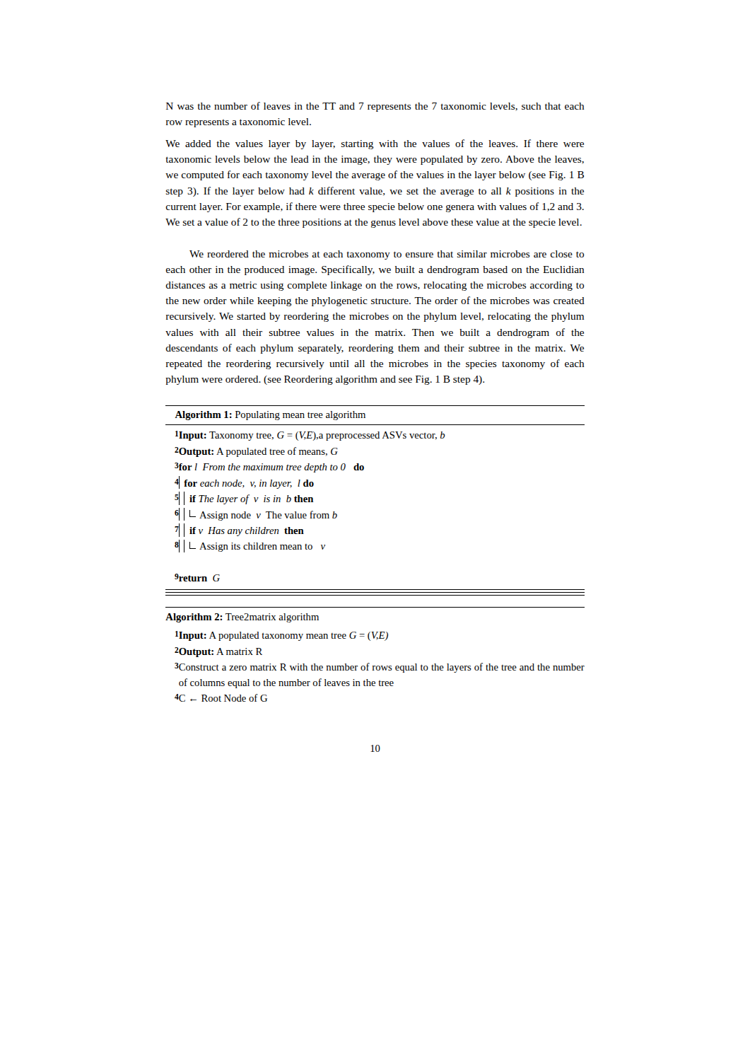N was the number of leaves in the TT and 7 represents the 7 taxonomic levels, such that each row represents a taxonomic level.
We added the values layer by layer, starting with the values of the leaves. If there were taxonomic levels below the lead in the image, they were populated by zero. Above the leaves, we computed for each taxonomy level the average of the values in the layer below (see Fig. 1 B step 3). If the layer below had k different value, we set the average to all k positions in the current layer. For example, if there were three specie below one genera with values of 1,2 and 3. We set a value of 2 to the three positions at the genus level above these value at the specie level.
We reordered the microbes at each taxonomy to ensure that similar microbes are close to each other in the produced image. Specifically, we built a dendrogram based on the Euclidian distances as a metric using complete linkage on the rows, relocating the microbes according to the new order while keeping the phylogenetic structure. The order of the microbes was created recursively. We started by reordering the microbes on the phylum level, relocating the phylum values with all their subtree values in the matrix. Then we built a dendrogram of the descendants of each phylum separately, reordering them and their subtree in the matrix. We repeated the reordering recursively until all the microbes in the species taxonomy of each phylum were ordered. (see Reordering algorithm and see Fig. 1 B step 4).
Algorithm 1: Populating mean tree algorithm
| 1 | Input: Taxonomy tree, G = ( V,E ),a preprocessed ASVs vector, b |
| 2 | Output: A populated tree of means, G |
| 3 | for l From the maximum tree depth to 0 do |
| 4 | for each node, v, in layer, l do |
| 5 | if The layer of v is in b then |
| 6 | Assign node v The value from b |
| 7 | if v Has any children then |
| 8 | Assign its children mean to v |
| 9 | return G |
Algorithm 2: Tree2matrix algorithm
| 1 | Input: A populated taxonomy mean tree G = ( V,E) |
| 2 | Output: A matrix R |
| 3 | Construct a zero matrix R with the number of rows equal to the layers of the tree and the number of columns equal to the number of leaves in the tree |
| 4 | C ← Root Node of G |
10